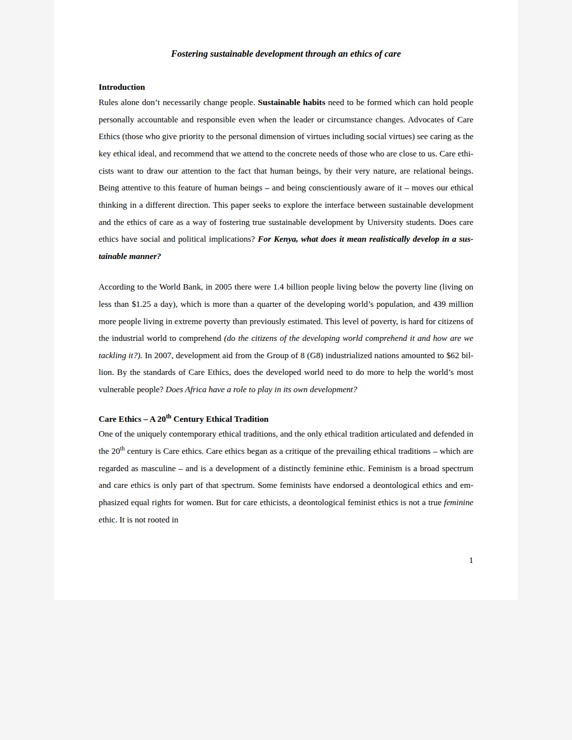Fostering sustainable development through an ethics of care
Introduction
Rules alone don’t necessarily change people. Sustainable habits need to be formed which can hold people personally accountable and responsible even when the leader or circumstance changes. Advocates of Care Ethics (those who give priority to the personal dimension of virtues including social virtues) see caring as the key ethical ideal, and recommend that we attend to the concrete needs of those who are close to us. Care ethicists want to draw our attention to the fact that human beings, by their very nature, are relational beings. Being attentive to this feature of human beings – and being conscientiously aware of it – moves our ethical thinking in a different direction. This paper seeks to explore the interface between sustainable development and the ethics of care as a way of fostering true sustainable development by University students. Does care ethics have social and political implications? For Kenya, what does it mean realistically develop in a sustainable manner?
According to the World Bank, in 2005 there were 1.4 billion people living below the poverty line (living on less than $1.25 a day), which is more than a quarter of the developing world’s population, and 439 million more people living in extreme poverty than previously estimated. This level of poverty, is hard for citizens of the industrial world to comprehend (do the citizens of the developing world comprehend it and how are we tackling it?). In 2007, development aid from the Group of 8 (G8) industrialized nations amounted to $62 billion. By the standards of Care Ethics, does the developed world need to do more to help the world’s most vulnerable people? Does Africa have a role to play in its own development?
Care Ethics – A 20th Century Ethical Tradition
One of the uniquely contemporary ethical traditions, and the only ethical tradition articulated and defended in the 20th century is Care ethics. Care ethics began as a critique of the prevailing ethical traditions – which are regarded as masculine – and is a development of a distinctly feminine ethic. Feminism is a broad spectrum and care ethics is only part of that spectrum. Some feminists have endorsed a deontological ethics and emphasized equal rights for women. But for care ethicists, a deontological feminist ethics is not a true feminine ethic. It is not rooted in
1